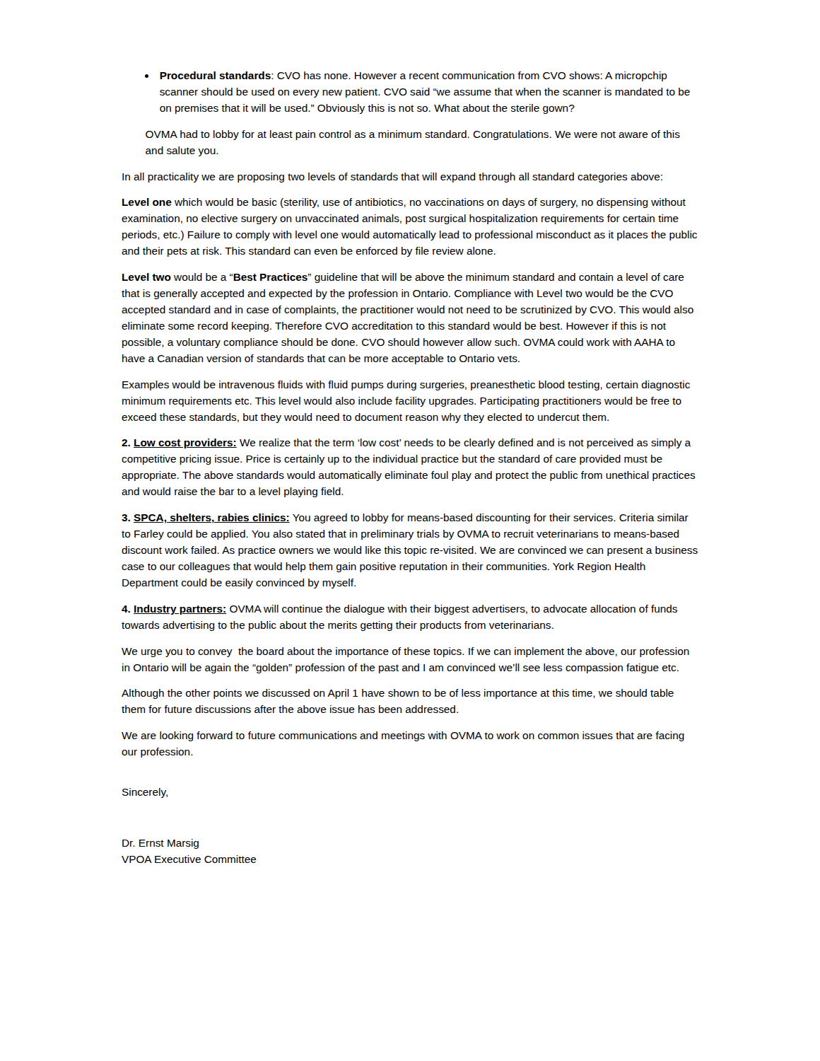Procedural standards: CVO has none. However a recent communication from CVO shows: A micropchip scanner should be used on every new patient. CVO said “we assume that when the scanner is mandated to be on premises that it will be used.” Obviously this is not so. What about the sterile gown?
OVMA had to lobby for at least pain control as a minimum standard. Congratulations. We were not aware of this and salute you.
In all practicality we are proposing two levels of standards that will expand through all standard categories above:
Level one which would be basic (sterility, use of antibiotics, no vaccinations on days of surgery, no dispensing without examination, no elective surgery on unvaccinated animals, post surgical hospitalization requirements for certain time periods, etc.) Failure to comply with level one would automatically lead to professional misconduct as it places the public and their pets at risk. This standard can even be enforced by file review alone.
Level two would be a “Best Practices” guideline that will be above the minimum standard and contain a level of care that is generally accepted and expected by the profession in Ontario. Compliance with Level two would be the CVO accepted standard and in case of complaints, the practitioner would not need to be scrutinized by CVO. This would also eliminate some record keeping. Therefore CVO accreditation to this standard would be best. However if this is not possible, a voluntary compliance should be done. CVO should however allow such. OVMA could work with AAHA to have a Canadian version of standards that can be more acceptable to Ontario vets.
Examples would be intravenous fluids with fluid pumps during surgeries, preanesthetic blood testing, certain diagnostic minimum requirements etc. This level would also include facility upgrades. Participating practitioners would be free to exceed these standards, but they would need to document reason why they elected to undercut them.
2. Low cost providers: We realize that the term ‘low cost’ needs to be clearly defined and is not perceived as simply a competitive pricing issue. Price is certainly up to the individual practice but the standard of care provided must be appropriate. The above standards would automatically eliminate foul play and protect the public from unethical practices and would raise the bar to a level playing field.
3. SPCA, shelters, rabies clinics: You agreed to lobby for means-based discounting for their services. Criteria similar to Farley could be applied. You also stated that in preliminary trials by OVMA to recruit veterinarians to means-based discount work failed. As practice owners we would like this topic re-visited. We are convinced we can present a business case to our colleagues that would help them gain positive reputation in their communities. York Region Health Department could be easily convinced by myself.
4. Industry partners: OVMA will continue the dialogue with their biggest advertisers, to advocate allocation of funds towards advertising to the public about the merits getting their products from veterinarians.
We urge you to convey the board about the importance of these topics. If we can implement the above, our profession in Ontario will be again the “golden” profession of the past and I am convinced we’ll see less compassion fatigue etc.
Although the other points we discussed on April 1 have shown to be of less importance at this time, we should table them for future discussions after the above issue has been addressed.
We are looking forward to future communications and meetings with OVMA to work on common issues that are facing our profession.
Sincerely,
Dr. Ernst Marsig
VPOA Executive Committee